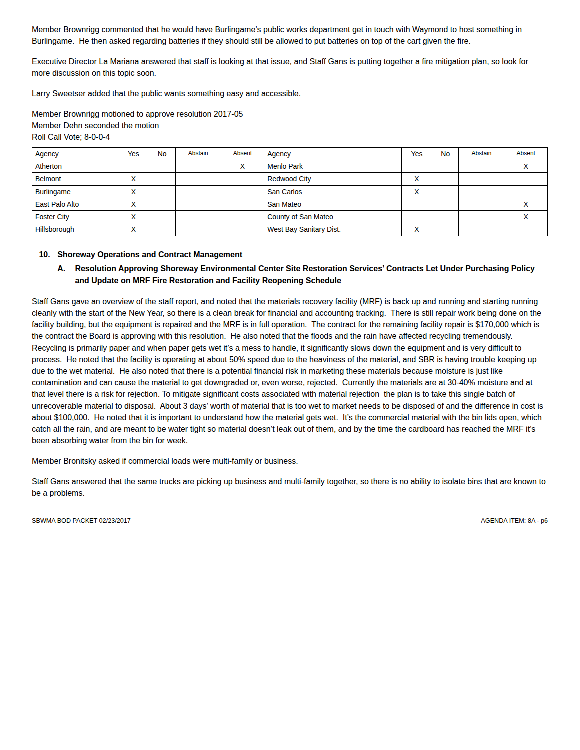Member Brownrigg commented that he would have Burlingame’s public works department get in touch with Waymond to host something in Burlingame. He then asked regarding batteries if they should still be allowed to put batteries on top of the cart given the fire.
Executive Director La Mariana answered that staff is looking at that issue, and Staff Gans is putting together a fire mitigation plan, so look for more discussion on this topic soon.
Larry Sweetser added that the public wants something easy and accessible.
Member Brownrigg motioned to approve resolution 2017-05
Member Dehn seconded the motion
Roll Call Vote; 8-0-0-4
| Agency | Yes | No | Abstain | Absent | Agency | Yes | No | Abstain | Absent |
| --- | --- | --- | --- | --- | --- | --- | --- | --- | --- |
| Atherton | | | | X | Menlo Park | | | | X |
| Belmont | X | | | | Redwood City | X | | | |
| Burlingame | X | | | | San Carlos | X | | | |
| East Palo Alto | X | | | | San Mateo | | | | X |
| Foster City | X | | | | County of San Mateo | | | | X |
| Hillsborough | X | | | | West Bay Sanitary Dist. | X | | | |
10. Shoreway Operations and Contract Management
A. Resolution Approving Shoreway Environmental Center Site Restoration Services’ Contracts Let Under Purchasing Policy and Update on MRF Fire Restoration and Facility Reopening Schedule
Staff Gans gave an overview of the staff report, and noted that the materials recovery facility (MRF) is back up and running and starting running cleanly with the start of the New Year, so there is a clean break for financial and accounting tracking. There is still repair work being done on the facility building, but the equipment is repaired and the MRF is in full operation. The contract for the remaining facility repair is $170,000 which is the contract the Board is approving with this resolution. He also noted that the floods and the rain have affected recycling tremendously. Recycling is primarily paper and when paper gets wet it’s a mess to handle, it significantly slows down the equipment and is very difficult to process. He noted that the facility is operating at about 50% speed due to the heaviness of the material, and SBR is having trouble keeping up due to the wet material. He also noted that there is a potential financial risk in marketing these materials because moisture is just like contamination and can cause the material to get downgraded or, even worse, rejected. Currently the materials are at 30-40% moisture and at that level there is a risk for rejection. To mitigate significant costs associated with material rejection the plan is to take this single batch of unrecoverable material to disposal. About 3 days’ worth of material that is too wet to market needs to be disposed of and the difference in cost is about $100,000. He noted that it is important to understand how the material gets wet. It’s the commercial material with the bin lids open, which catch all the rain, and are meant to be water tight so material doesn’t leak out of them, and by the time the cardboard has reached the MRF it’s been absorbing water from the bin for week.
Member Bronitsky asked if commercial loads were multi-family or business.
Staff Gans answered that the same trucks are picking up business and multi-family together, so there is no ability to isolate bins that are known to be a problems.
SBWMA BOD PACKET 02/23/2017 AGENDA ITEM: 8A - p6